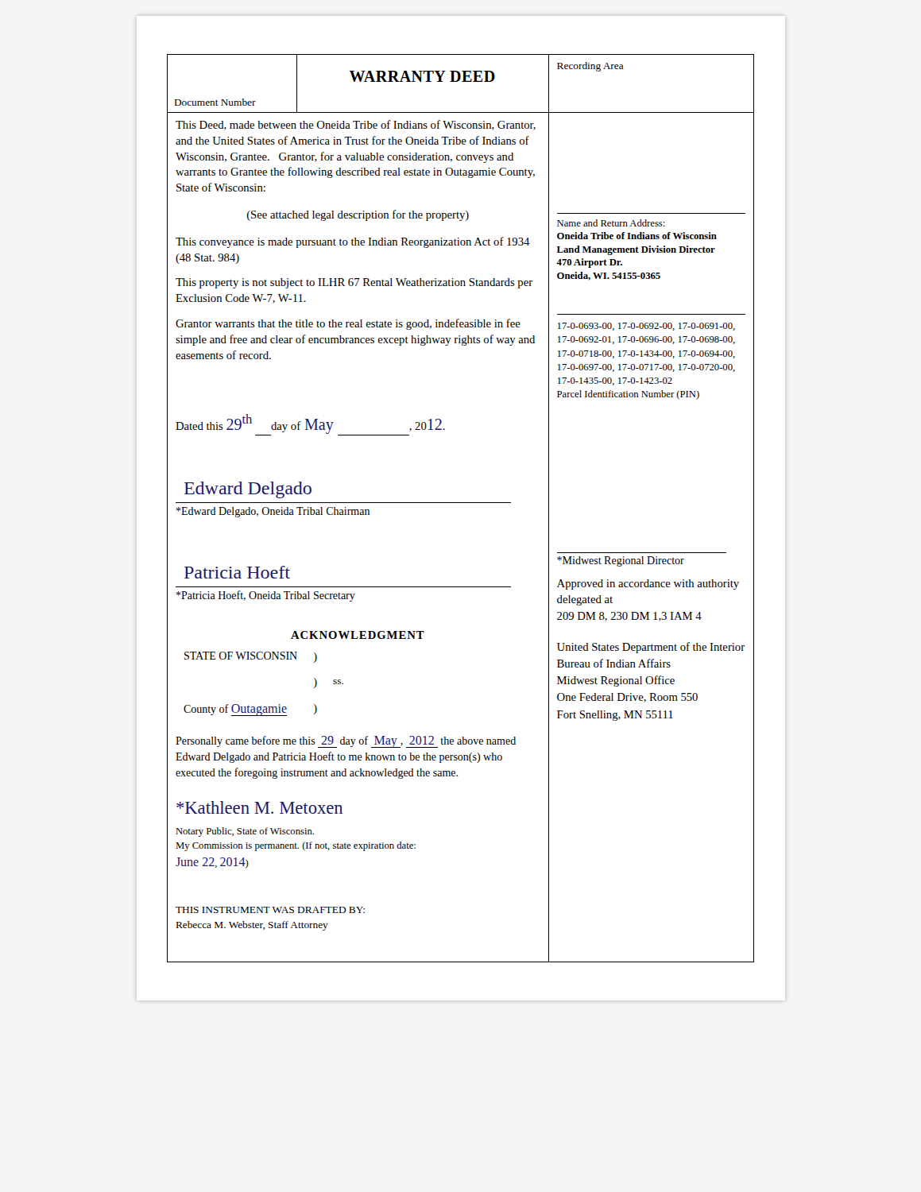| Document Number | WARRANTY DEED | Recording Area |
| This Deed, made between the Oneida Tribe of Indians of Wisconsin, Grantor, and the United States of America in Trust for the Oneida Tribe of Indians of Wisconsin, Grantee. Grantor, for a valuable consideration, conveys and warrants to Grantee the following described real estate in Outagamie County, State of Wisconsin: (See attached legal description for the property) This conveyance is made pursuant to the Indian Reorganization Act of 1934 (48 Stat. 984) This property is not subject to ILHR 67 Rental Weatherization Standards per Exclusion Code W-7, W-11. Grantor warrants that the title to the real estate is good, indefeasible in fee simple and free and clear of encumbrances except highway rights of way and easements of record. Dated this 29 th day of May , 20 12 . Edward Delgado *Edward Delgado, Oneida Tribal Chairman Patricia Hoeft *Patricia Hoeft, Oneida Tribal Secretary ACKNOWLEDGMENT / STATE OF WISCONSIN / ) / / / / ) / ss. / / County of Outagamie / ) / / Personally came before me this 29 day of May , 2012 the above named Edward Delgado and Patricia Hoeft to me known to be the person(s) who executed the foregoing instrument and acknowledged the same. * Kathleen M. Metoxen Notary Public, State of Wisconsin. My Commission is permanent. (If not, state expiration date: June 22 , 2014 ) THIS INSTRUMENT WAS DRAFTED BY: Rebecca M. Webster, Staff Attorney | Name and Return Address: Oneida Tribe of Indians of Wisconsin Land Management Division Director 470 Airport Dr. Oneida, WI. 54155-0365 17-0-0693-00, 17-0-0692-00, 17-0-0691-00, 17-0-0692-01, 17-0-0696-00, 17-0-0698-00, 17-0-0718-00, 17-0-1434-00, 17-0-0694-00, 17-0-0697-00, 17-0-0717-00, 17-0-0720-00, 17-0-1435-00, 17-0-1423-02 Parcel Identification Number (PIN) *Midwest Regional Director Approved in accordance with authority delegated at 209 DM 8, 230 DM 1,3 IAM 4 United States Department of the Interior Bureau of Indian Affairs Midwest Regional Office One Federal Drive, Room 550 Fort Snelling, MN 55111 |